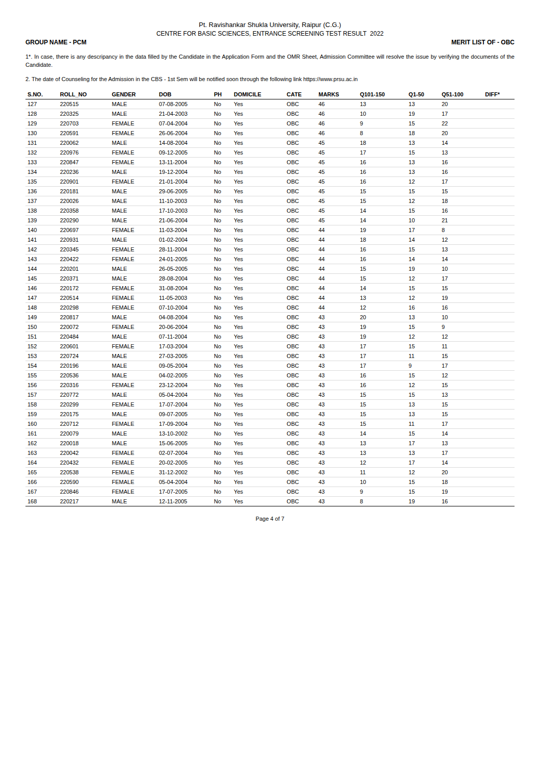Pt. Ravishankar Shukla University, Raipur (C.G.)
CENTRE FOR BASIC SCIENCES, ENTRANCE SCREENING TEST RESULT 2022
GROUP NAME - PCM MERIT LIST OF - OBC
1*. In case, there is any descripancy in the data filled by the Candidate in the Application Form and the OMR Sheet, Admission Committee will resolve the issue by verifying the documents of the Candidate.
2. The date of Counseling for the Admission in the CBS - 1st Sem will be notified soon through the following link https://www.prsu.ac.in
| S.NO. | ROLL_NO | GENDER | DOB | PH | DOMICILE | CATE | MARKS | Q101-150 | Q1-50 | Q51-100 | DIFF* |
| --- | --- | --- | --- | --- | --- | --- | --- | --- | --- | --- | --- |
| 127 | 220515 | MALE | 07-08-2005 | No | Yes | OBC | 46 | 13 | 13 | 20 | |
| 128 | 220325 | MALE | 21-04-2003 | No | Yes | OBC | 46 | 10 | 19 | 17 | |
| 129 | 220703 | FEMALE | 07-04-2004 | No | Yes | OBC | 46 | 9 | 15 | 22 | |
| 130 | 220591 | FEMALE | 26-06-2004 | No | Yes | OBC | 46 | 8 | 18 | 20 | |
| 131 | 220062 | MALE | 14-08-2004 | No | Yes | OBC | 45 | 18 | 13 | 14 | |
| 132 | 220976 | FEMALE | 09-12-2005 | No | Yes | OBC | 45 | 17 | 15 | 13 | |
| 133 | 220847 | FEMALE | 13-11-2004 | No | Yes | OBC | 45 | 16 | 13 | 16 | |
| 134 | 220236 | MALE | 19-12-2004 | No | Yes | OBC | 45 | 16 | 13 | 16 | |
| 135 | 220901 | FEMALE | 21-01-2004 | No | Yes | OBC | 45 | 16 | 12 | 17 | |
| 136 | 220181 | MALE | 29-06-2005 | No | Yes | OBC | 45 | 15 | 15 | 15 | |
| 137 | 220026 | MALE | 11-10-2003 | No | Yes | OBC | 45 | 15 | 12 | 18 | |
| 138 | 220358 | MALE | 17-10-2003 | No | Yes | OBC | 45 | 14 | 15 | 16 | |
| 139 | 220290 | MALE | 21-06-2004 | No | Yes | OBC | 45 | 14 | 10 | 21 | |
| 140 | 220697 | FEMALE | 11-03-2004 | No | Yes | OBC | 44 | 19 | 17 | 8 | |
| 141 | 220931 | MALE | 01-02-2004 | No | Yes | OBC | 44 | 18 | 14 | 12 | |
| 142 | 220345 | FEMALE | 28-11-2004 | No | Yes | OBC | 44 | 16 | 15 | 13 | |
| 143 | 220422 | FEMALE | 24-01-2005 | No | Yes | OBC | 44 | 16 | 14 | 14 | |
| 144 | 220201 | MALE | 26-05-2005 | No | Yes | OBC | 44 | 15 | 19 | 10 | |
| 145 | 220371 | MALE | 28-08-2004 | No | Yes | OBC | 44 | 15 | 12 | 17 | |
| 146 | 220172 | FEMALE | 31-08-2004 | No | Yes | OBC | 44 | 14 | 15 | 15 | |
| 147 | 220514 | FEMALE | 11-05-2003 | No | Yes | OBC | 44 | 13 | 12 | 19 | |
| 148 | 220298 | FEMALE | 07-10-2004 | No | Yes | OBC | 44 | 12 | 16 | 16 | |
| 149 | 220817 | MALE | 04-08-2004 | No | Yes | OBC | 43 | 20 | 13 | 10 | |
| 150 | 220072 | FEMALE | 20-06-2004 | No | Yes | OBC | 43 | 19 | 15 | 9 | |
| 151 | 220484 | MALE | 07-11-2004 | No | Yes | OBC | 43 | 19 | 12 | 12 | |
| 152 | 220601 | FEMALE | 17-03-2004 | No | Yes | OBC | 43 | 17 | 15 | 11 | |
| 153 | 220724 | MALE | 27-03-2005 | No | Yes | OBC | 43 | 17 | 11 | 15 | |
| 154 | 220196 | MALE | 09-05-2004 | No | Yes | OBC | 43 | 17 | 9 | 17 | |
| 155 | 220536 | MALE | 04-02-2005 | No | Yes | OBC | 43 | 16 | 15 | 12 | |
| 156 | 220316 | FEMALE | 23-12-2004 | No | Yes | OBC | 43 | 16 | 12 | 15 | |
| 157 | 220772 | MALE | 05-04-2004 | No | Yes | OBC | 43 | 15 | 15 | 13 | |
| 158 | 220299 | FEMALE | 17-07-2004 | No | Yes | OBC | 43 | 15 | 13 | 15 | |
| 159 | 220175 | MALE | 09-07-2005 | No | Yes | OBC | 43 | 15 | 13 | 15 | |
| 160 | 220712 | FEMALE | 17-09-2004 | No | Yes | OBC | 43 | 15 | 11 | 17 | |
| 161 | 220079 | MALE | 13-10-2002 | No | Yes | OBC | 43 | 14 | 15 | 14 | |
| 162 | 220018 | MALE | 15-06-2005 | No | Yes | OBC | 43 | 13 | 17 | 13 | |
| 163 | 220042 | FEMALE | 02-07-2004 | No | Yes | OBC | 43 | 13 | 13 | 17 | |
| 164 | 220432 | FEMALE | 20-02-2005 | No | Yes | OBC | 43 | 12 | 17 | 14 | |
| 165 | 220538 | FEMALE | 31-12-2002 | No | Yes | OBC | 43 | 11 | 12 | 20 | |
| 166 | 220590 | FEMALE | 05-04-2004 | No | Yes | OBC | 43 | 10 | 15 | 18 | |
| 167 | 220846 | FEMALE | 17-07-2005 | No | Yes | OBC | 43 | 9 | 15 | 19 | |
| 168 | 220217 | MALE | 12-11-2005 | No | Yes | OBC | 43 | 8 | 19 | 16 | |
Page 4 of 7